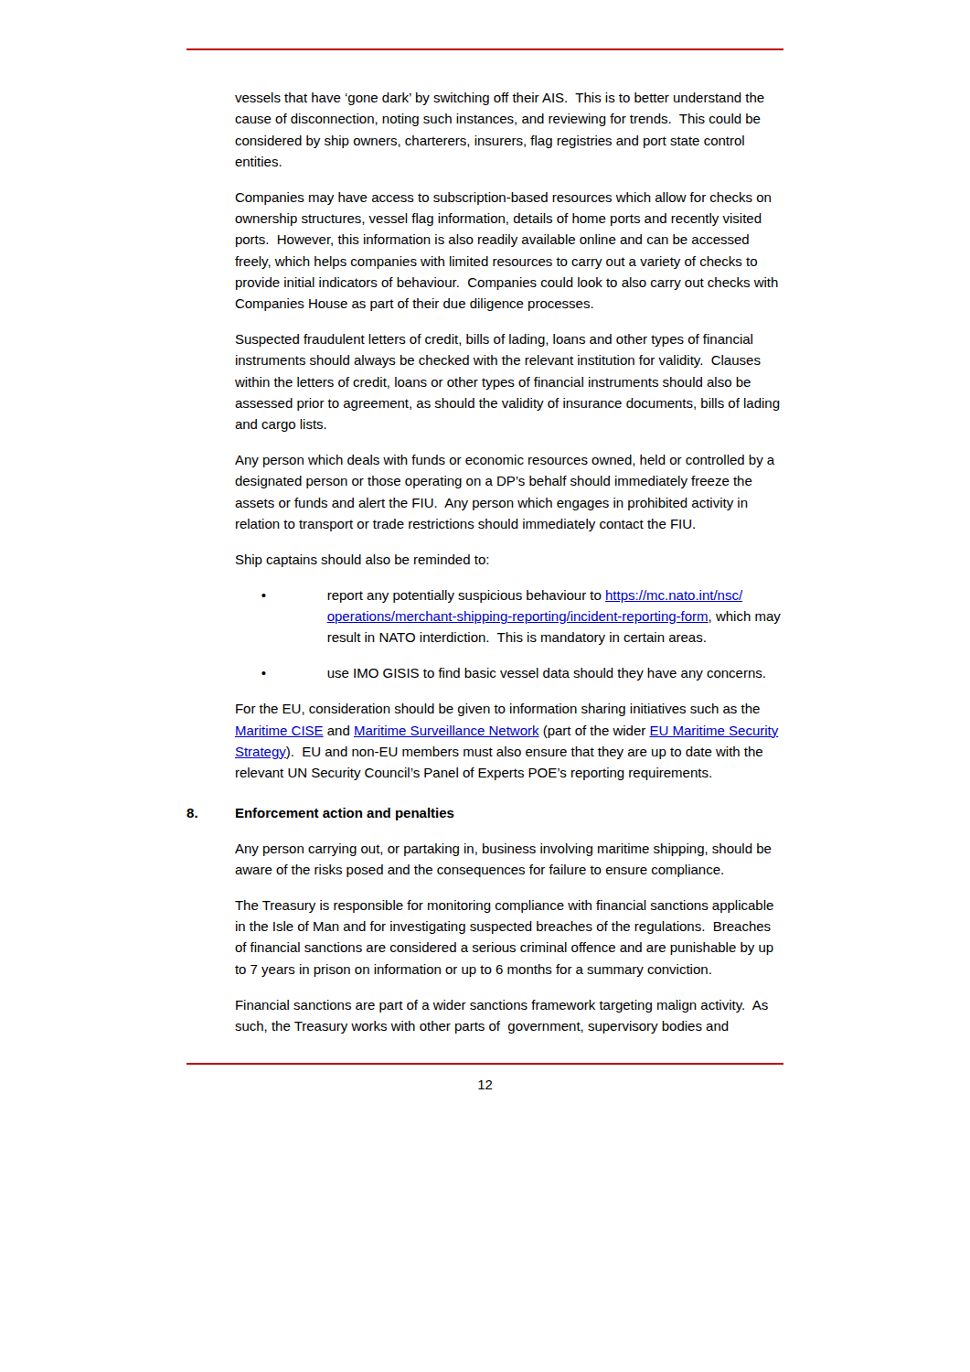vessels that have ‘gone dark’ by switching off their AIS. This is to better understand the cause of disconnection, noting such instances, and reviewing for trends. This could be considered by ship owners, charterers, insurers, flag registries and port state control entities.
Companies may have access to subscription-based resources which allow for checks on ownership structures, vessel flag information, details of home ports and recently visited ports. However, this information is also readily available online and can be accessed freely, which helps companies with limited resources to carry out a variety of checks to provide initial indicators of behaviour. Companies could look to also carry out checks with Companies House as part of their due diligence processes.
Suspected fraudulent letters of credit, bills of lading, loans and other types of financial instruments should always be checked with the relevant institution for validity. Clauses within the letters of credit, loans or other types of financial instruments should also be assessed prior to agreement, as should the validity of insurance documents, bills of lading and cargo lists.
Any person which deals with funds or economic resources owned, held or controlled by a designated person or those operating on a DP’s behalf should immediately freeze the assets or funds and alert the FIU. Any person which engages in prohibited activity in relation to transport or trade restrictions should immediately contact the FIU.
Ship captains should also be reminded to:
report any potentially suspicious behaviour to https://mc.nato.int/nsc/ operations/merchant-shipping-reporting/incident-reporting-form, which may result in NATO interdiction. This is mandatory in certain areas.
use IMO GISIS to find basic vessel data should they have any concerns.
For the EU, consideration should be given to information sharing initiatives such as the Maritime CISE and Maritime Surveillance Network (part of the wider EU Maritime Security Strategy). EU and non-EU members must also ensure that they are up to date with the relevant UN Security Council’s Panel of Experts POE’s reporting requirements.
8. Enforcement action and penalties
Any person carrying out, or partaking in, business involving maritime shipping, should be aware of the risks posed and the consequences for failure to ensure compliance.
The Treasury is responsible for monitoring compliance with financial sanctions applicable in the Isle of Man and for investigating suspected breaches of the regulations. Breaches of financial sanctions are considered a serious criminal offence and are punishable by up to 7 years in prison on information or up to 6 months for a summary conviction.
Financial sanctions are part of a wider sanctions framework targeting malign activity. As such, the Treasury works with other parts of government, supervisory bodies and
12